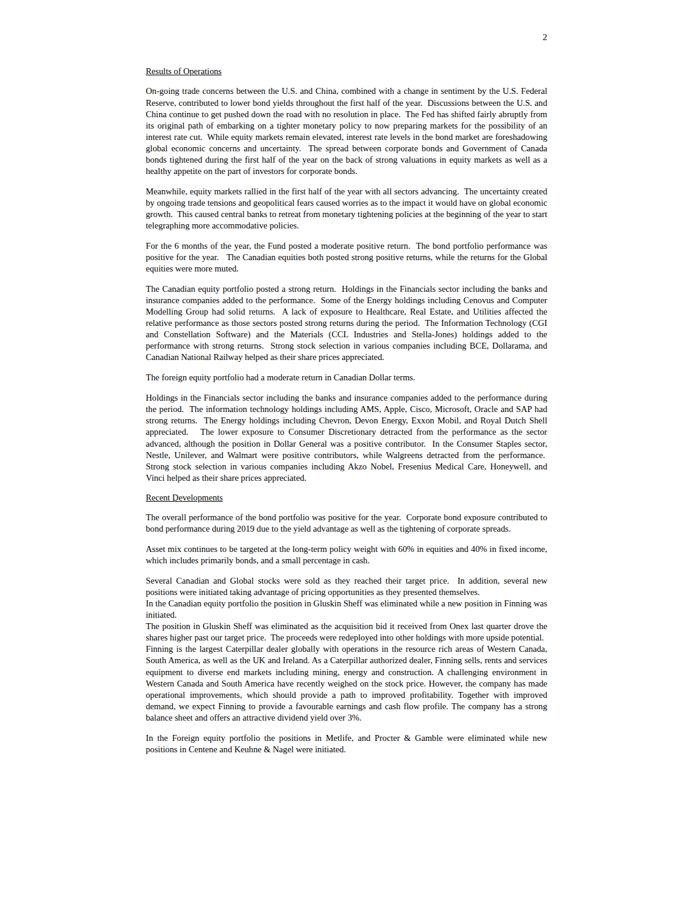2
Results of Operations
On-going trade concerns between the U.S. and China, combined with a change in sentiment by the U.S. Federal Reserve, contributed to lower bond yields throughout the first half of the year. Discussions between the U.S. and China continue to get pushed down the road with no resolution in place. The Fed has shifted fairly abruptly from its original path of embarking on a tighter monetary policy to now preparing markets for the possibility of an interest rate cut. While equity markets remain elevated, interest rate levels in the bond market are foreshadowing global economic concerns and uncertainty. The spread between corporate bonds and Government of Canada bonds tightened during the first half of the year on the back of strong valuations in equity markets as well as a healthy appetite on the part of investors for corporate bonds.
Meanwhile, equity markets rallied in the first half of the year with all sectors advancing. The uncertainty created by ongoing trade tensions and geopolitical fears caused worries as to the impact it would have on global economic growth. This caused central banks to retreat from monetary tightening policies at the beginning of the year to start telegraphing more accommodative policies.
For the 6 months of the year, the Fund posted a moderate positive return. The bond portfolio performance was positive for the year. The Canadian equities both posted strong positive returns, while the returns for the Global equities were more muted.
The Canadian equity portfolio posted a strong return. Holdings in the Financials sector including the banks and insurance companies added to the performance. Some of the Energy holdings including Cenovus and Computer Modelling Group had solid returns. A lack of exposure to Healthcare, Real Estate, and Utilities affected the relative performance as those sectors posted strong returns during the period. The Information Technology (CGI and Constellation Software) and the Materials (CCL Industries and Stella-Jones) holdings added to the performance with strong returns. Strong stock selection in various companies including BCE, Dollarama, and Canadian National Railway helped as their share prices appreciated.
The foreign equity portfolio had a moderate return in Canadian Dollar terms.
Holdings in the Financials sector including the banks and insurance companies added to the performance during the period. The information technology holdings including AMS, Apple, Cisco, Microsoft, Oracle and SAP had strong returns. The Energy holdings including Chevron, Devon Energy, Exxon Mobil, and Royal Dutch Shell appreciated. The lower exposure to Consumer Discretionary detracted from the performance as the sector advanced, although the position in Dollar General was a positive contributor. In the Consumer Staples sector, Nestle, Unilever, and Walmart were positive contributors, while Walgreens detracted from the performance. Strong stock selection in various companies including Akzo Nobel, Fresenius Medical Care, Honeywell, and Vinci helped as their share prices appreciated.
Recent Developments
The overall performance of the bond portfolio was positive for the year. Corporate bond exposure contributed to bond performance during 2019 due to the yield advantage as well as the tightening of corporate spreads.
Asset mix continues to be targeted at the long-term policy weight with 60% in equities and 40% in fixed income, which includes primarily bonds, and a small percentage in cash.
Several Canadian and Global stocks were sold as they reached their target price. In addition, several new positions were initiated taking advantage of pricing opportunities as they presented themselves.
In the Canadian equity portfolio the position in Gluskin Sheff was eliminated while a new position in Finning was initiated.
The position in Gluskin Sheff was eliminated as the acquisition bid it received from Onex last quarter drove the shares higher past our target price. The proceeds were redeployed into other holdings with more upside potential.
Finning is the largest Caterpillar dealer globally with operations in the resource rich areas of Western Canada, South America, as well as the UK and Ireland. As a Caterpillar authorized dealer, Finning sells, rents and services equipment to diverse end markets including mining, energy and construction. A challenging environment in Western Canada and South America have recently weighed on the stock price. However, the company has made operational improvements, which should provide a path to improved profitability. Together with improved demand, we expect Finning to provide a favourable earnings and cash flow profile. The company has a strong balance sheet and offers an attractive dividend yield over 3%.
In the Foreign equity portfolio the positions in Metlife, and Procter & Gamble were eliminated while new positions in Centene and Keuhne & Nagel were initiated.